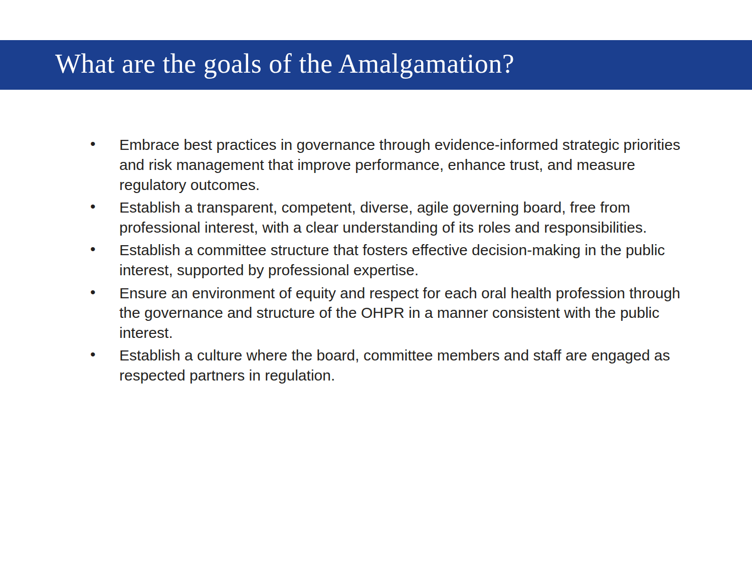What are the goals of the Amalgamation?
Embrace best practices in governance through evidence-informed strategic priorities and risk management that improve performance, enhance trust, and measure regulatory outcomes.
Establish a transparent, competent, diverse, agile governing board, free from professional interest, with a clear understanding of its roles and responsibilities.
Establish a committee structure that fosters effective decision-making in the public interest, supported by professional expertise.
Ensure an environment of equity and respect for each oral health profession through the governance and structure of the OHPR in a manner consistent with the public interest.
Establish a culture where the board, committee members and staff are engaged as respected partners in regulation.